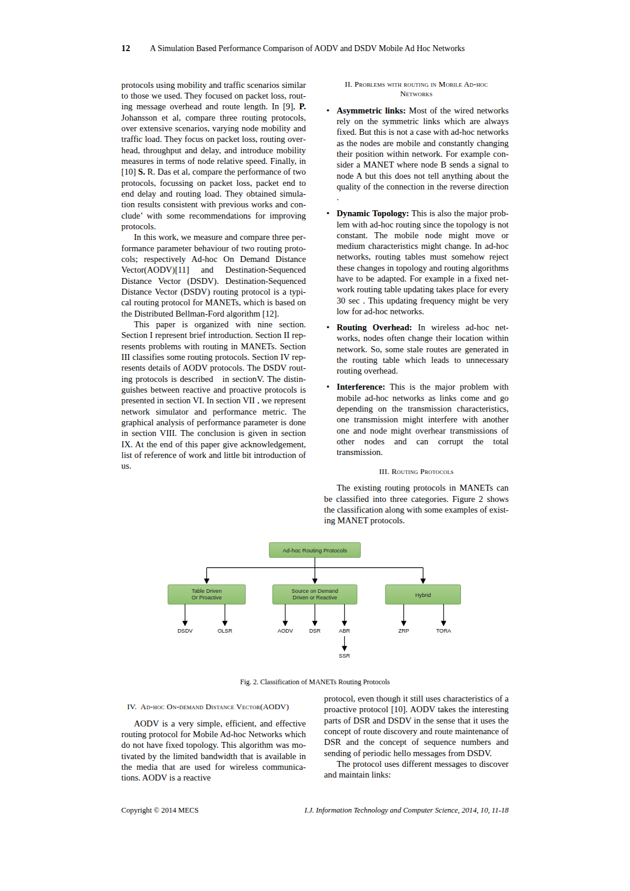12 A Simulation Based Performance Comparison of AODV and DSDV Mobile Ad Hoc Networks
protocols using mobility and traffic scenarios similar to those we used. They focused on packet loss, routing message overhead and route length. In [9], P. Johansson et al, compare three routing protocols, over extensive scenarios, varying node mobility and traffic load. They focus on packet loss, routing overhead, throughput and delay, and introduce mobility measures in terms of node relative speed. Finally, in [10] S. R. Das et al, compare the performance of two protocols, focussing on packet loss, packet end to end delay and routing load. They obtained simulation results consistent with previous works and conclude’ with some recommendations for improving protocols.
In this work, we measure and compare three performance parameter behaviour of two routing protocols; respectively Ad-hoc On Demand Distance Vector(AODV)[11] and Destination-Sequenced Distance Vector (DSDV). Destination-Sequenced Distance Vector (DSDV) routing protocol is a typical routing protocol for MANETs, which is based on the Distributed Bellman-Ford algorithm [12].
This paper is organized with nine section. Section I represent brief introduction. Section II represents problems with routing in MANETs. Section III classifies some routing protocols. Section IV represents details of AODV protocols. The DSDV routing protocols is described in sectionV. The distinguishes between reactive and proactive protocols is presented in section VI. In section VII , we represent network simulator and performance metric. The graphical analysis of performance parameter is done in section VIII. The conclusion is given in section IX. At the end of this paper give acknowledgement, list of reference of work and little bit introduction of us.
II. Problems with routing in Mobile Ad-hoc
Networks
Asymmetric links: Most of the wired networks rely on the symmetric links which are always fixed. But this is not a case with ad-hoc networks as the nodes are mobile and constantly changing their position within network. For example consider a MANET where node B sends a signal to node A but this does not tell anything about the quality of the connection in the reverse direction .
Dynamic Topology: This is also the major problem with ad-hoc routing since the topology is not constant. The mobile node might move or medium characteristics might change. In ad-hoc networks, routing tables must somehow reject these changes in topology and routing algorithms have to be adapted. For example in a fixed network routing table updating takes place for every 30 sec . This updating frequency might be very low for ad-hoc networks.
Routing Overhead: In wireless ad-hoc networks, nodes often change their location within network. So, some stale routes are generated in the routing table which leads to unnecessary routing overhead.
Interference: This is the major problem with mobile ad-hoc networks as links come and go depending on the transmission characteristics, one transmission might interfere with another one and node might overhear transmissions of other nodes and can corrupt the total transmission.
III. Routing Protocols
The existing routing protocols in MANETs can be classified into three categories. Figure 2 shows the classification along with some examples of existing MANET protocols.
Ad-hoc Routing Protocols Table Driven Or Proactive Source on Demand Driven or Reactive Hybrid DSDV OLSR AODV DSR ABR SSR ZRP TORA
Fig. 2. Classification of MANETs Routing Protocols
IV. Ad-hoc On-demand Distance Vector(AODV)
AODV is a very simple, efficient, and effective routing protocol for Mobile Ad-hoc Networks which do not have fixed topology. This algorithm was motivated by the limited bandwidth that is available in the media that are used for wireless communications. AODV is a reactive
protocol, even though it still uses characteristics of a proactive protocol [10]. AODV takes the interesting parts of DSR and DSDV in the sense that it uses the concept of route discovery and route maintenance of DSR and the concept of sequence numbers and sending of periodic hello messages from DSDV.
The protocol uses different messages to discover and maintain links:
Copyright © 2014 MECS I.J. Information Technology and Computer Science, 2014, 10, 11-18